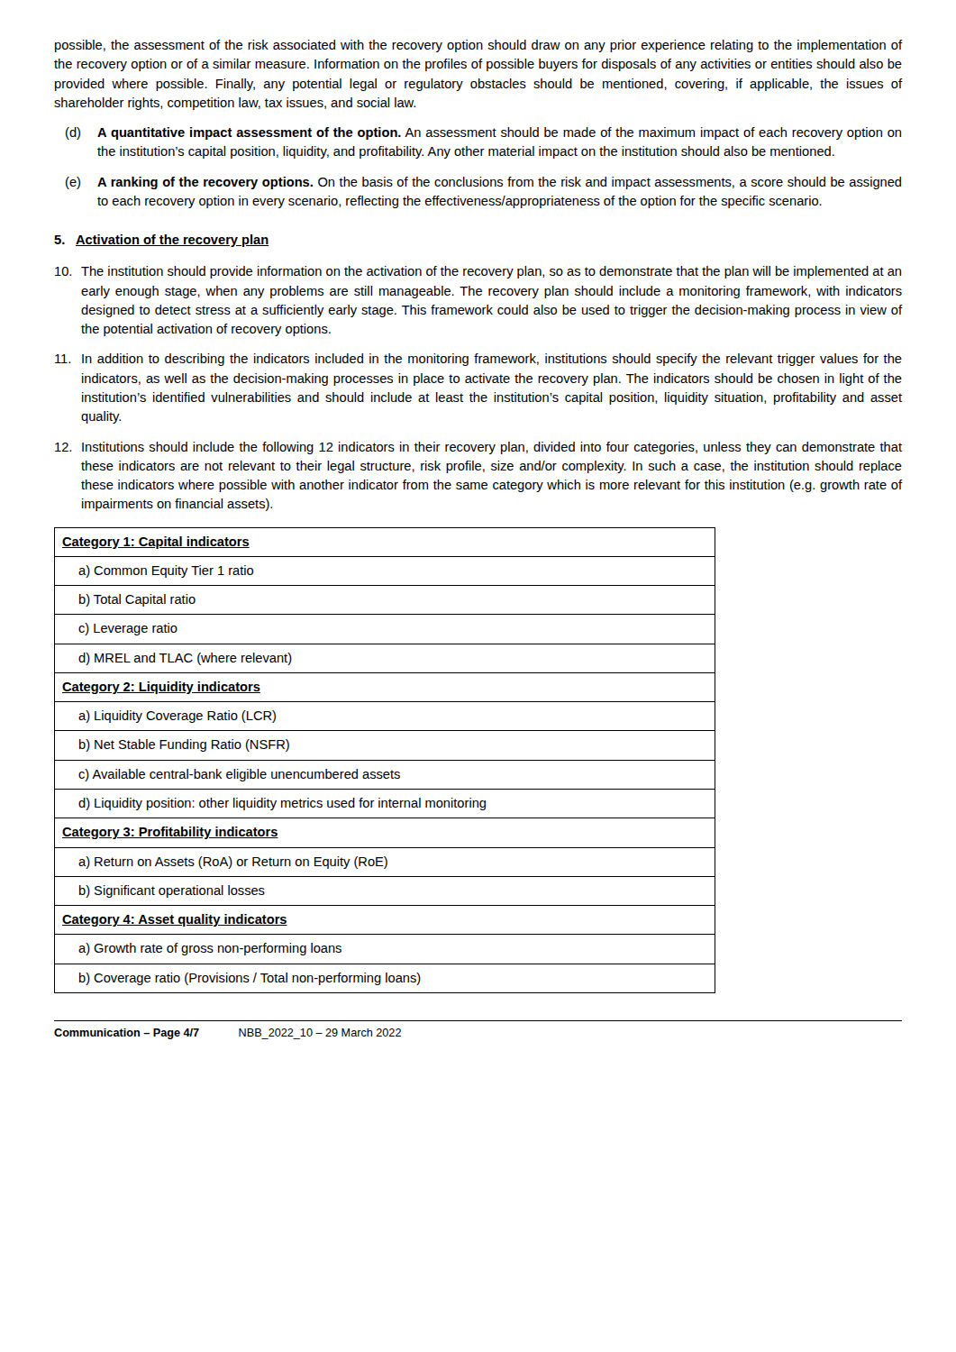possible, the assessment of the risk associated with the recovery option should draw on any prior experience relating to the implementation of the recovery option or of a similar measure. Information on the profiles of possible buyers for disposals of any activities or entities should also be provided where possible. Finally, any potential legal or regulatory obstacles should be mentioned, covering, if applicable, the issues of shareholder rights, competition law, tax issues, and social law.
(d) A quantitative impact assessment of the option. An assessment should be made of the maximum impact of each recovery option on the institution’s capital position, liquidity, and profitability. Any other material impact on the institution should also be mentioned.
(e) A ranking of the recovery options. On the basis of the conclusions from the risk and impact assessments, a score should be assigned to each recovery option in every scenario, reflecting the effectiveness/appropriateness of the option for the specific scenario.
5. Activation of the recovery plan
10. The institution should provide information on the activation of the recovery plan, so as to demonstrate that the plan will be implemented at an early enough stage, when any problems are still manageable. The recovery plan should include a monitoring framework, with indicators designed to detect stress at a sufficiently early stage. This framework could also be used to trigger the decision-making process in view of the potential activation of recovery options.
11. In addition to describing the indicators included in the monitoring framework, institutions should specify the relevant trigger values for the indicators, as well as the decision-making processes in place to activate the recovery plan. The indicators should be chosen in light of the institution’s identified vulnerabilities and should include at least the institution’s capital position, liquidity situation, profitability and asset quality.
12. Institutions should include the following 12 indicators in their recovery plan, divided into four categories, unless they can demonstrate that these indicators are not relevant to their legal structure, risk profile, size and/or complexity. In such a case, the institution should replace these indicators where possible with another indicator from the same category which is more relevant for this institution (e.g. growth rate of impairments on financial assets).
| Category 1: Capital indicators |
| a) Common Equity Tier 1 ratio |
| b) Total Capital ratio |
| c) Leverage ratio |
| d) MREL and TLAC (where relevant) |
| Category 2: Liquidity indicators |
| a) Liquidity Coverage Ratio (LCR) |
| b) Net Stable Funding Ratio (NSFR) |
| c) Available central-bank eligible unencumbered assets |
| d) Liquidity position: other liquidity metrics used for internal monitoring |
| Category 3: Profitability indicators |
| a) Return on Assets (RoA) or Return on Equity (RoE) |
| b) Significant operational losses |
| Category 4: Asset quality indicators |
| a) Growth rate of gross non-performing loans |
| b) Coverage ratio (Provisions / Total non-performing loans) |
Communication – Page 4/7 NBB_2022_10 – 29 March 2022